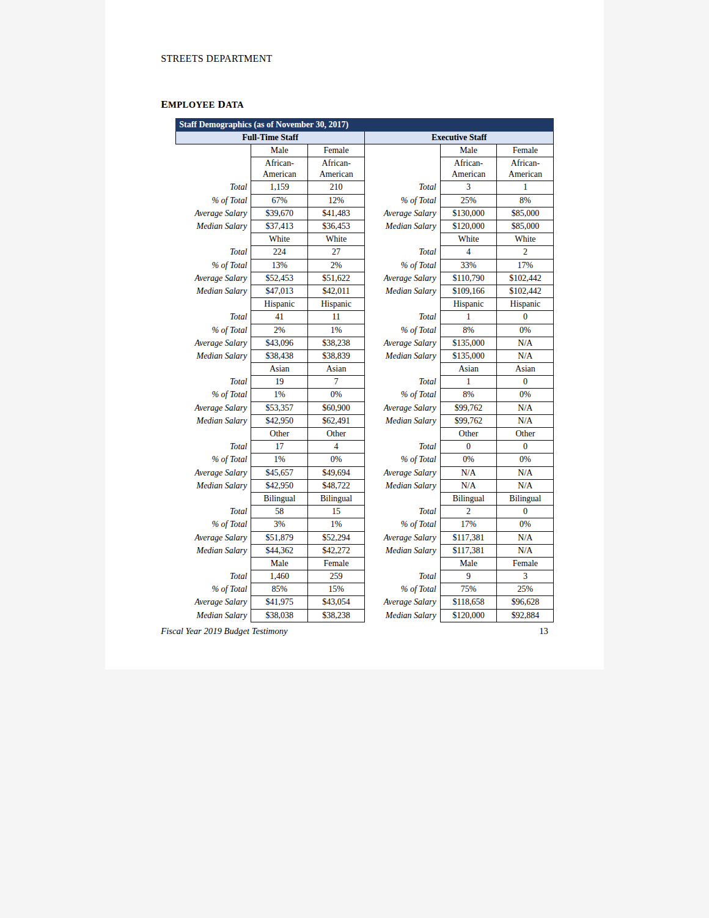STREETS DEPARTMENT
EMPLOYEE DATA
| Staff Demographics (as of November 30, 2017) |
| Full-Time Staff | Executive Staff |
| | Male | Female | | Male | Female |
| | African- American | African- American | | African- American | African- American |
| Total | 1,159 | 210 | Total | 3 | 1 |
| % of Total | 67% | 12% | % of Total | 25% | 8% |
| Average Salary | $39,670 | $41,483 | Average Salary | $130,000 | $85,000 |
| Median Salary | $37,413 | $36,453 | Median Salary | $120,000 | $85,000 |
| | White | White | | White | White |
| Total | 224 | 27 | Total | 4 | 2 |
| % of Total | 13% | 2% | % of Total | 33% | 17% |
| Average Salary | $52,453 | $51,622 | Average Salary | $110,790 | $102,442 |
| Median Salary | $47,013 | $42,011 | Median Salary | $109,166 | $102,442 |
| | Hispanic | Hispanic | | Hispanic | Hispanic |
| Total | 41 | 11 | Total | 1 | 0 |
| % of Total | 2% | 1% | % of Total | 8% | 0% |
| Average Salary | $43,096 | $38,238 | Average Salary | $135,000 | N/A |
| Median Salary | $38,438 | $38,839 | Median Salary | $135,000 | N/A |
| | Asian | Asian | | Asian | Asian |
| Total | 19 | 7 | Total | 1 | 0 |
| % of Total | 1% | 0% | % of Total | 8% | 0% |
| Average Salary | $53,357 | $60,900 | Average Salary | $99,762 | N/A |
| Median Salary | $42,950 | $62,491 | Median Salary | $99,762 | N/A |
| | Other | Other | | Other | Other |
| Total | 17 | 4 | Total | 0 | 0 |
| % of Total | 1% | 0% | % of Total | 0% | 0% |
| Average Salary | $45,657 | $49,694 | Average Salary | N/A | N/A |
| Median Salary | $42,950 | $48,722 | Median Salary | N/A | N/A |
| | Bilingual | Bilingual | | Bilingual | Bilingual |
| Total | 58 | 15 | Total | 2 | 0 |
| % of Total | 3% | 1% | % of Total | 17% | 0% |
| Average Salary | $51,879 | $52,294 | Average Salary | $117,381 | N/A |
| Median Salary | $44,362 | $42,272 | Median Salary | $117,381 | N/A |
| | Male | Female | | Male | Female |
| Total | 1,460 | 259 | Total | 9 | 3 |
| % of Total | 85% | 15% | % of Total | 75% | 25% |
| Average Salary | $41,975 | $43,054 | Average Salary | $118,658 | $96,628 |
| Median Salary | $38,038 | $38,238 | Median Salary | $120,000 | $92,884 |
Fiscal Year 2019 Budget Testimony 13